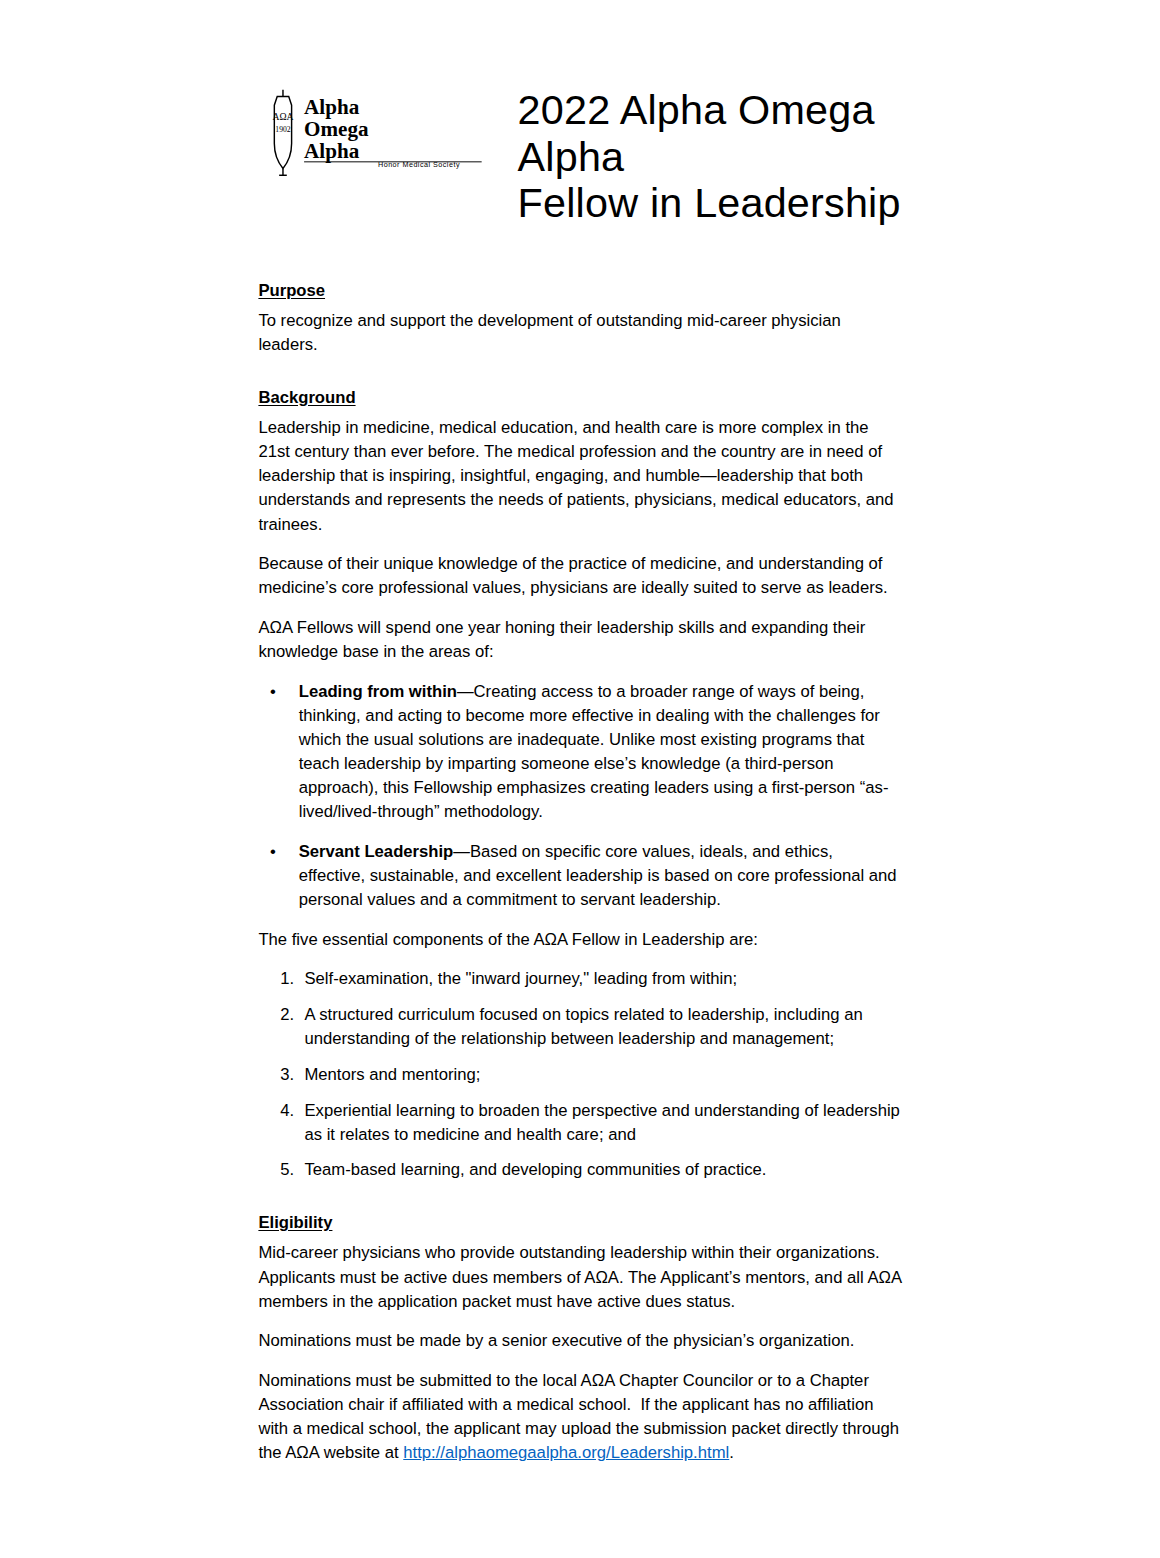ΑΩΑ 1902 Alpha Omega Alpha Honor Medical Society
2022 Alpha Omega Alpha
Fellow in Leadership
Purpose
To recognize and support the development of outstanding mid-career physician leaders.
Background
Leadership in medicine, medical education, and health care is more complex in the 21st century than ever before. The medical profession and the country are in need of leadership that is inspiring, insightful, engaging, and humble—leadership that both understands and represents the needs of patients, physicians, medical educators, and trainees.
Because of their unique knowledge of the practice of medicine, and understanding of medicine’s core professional values, physicians are ideally suited to serve as leaders.
AΩA Fellows will spend one year honing their leadership skills and expanding their knowledge base in the areas of:
Leading from within—Creating access to a broader range of ways of being, thinking, and acting to become more effective in dealing with the challenges for which the usual solutions are inadequate. Unlike most existing programs that teach leadership by imparting someone else’s knowledge (a third-person approach), this Fellowship emphasizes creating leaders using a first-person “as-lived/lived-through” methodology.
Servant Leadership—Based on specific core values, ideals, and ethics, effective, sustainable, and excellent leadership is based on core professional and personal values and a commitment to servant leadership.
The five essential components of the AΩA Fellow in Leadership are:
Self-examination, the "inward journey," leading from within;
A structured curriculum focused on topics related to leadership, including an understanding of the relationship between leadership and management;
Mentors and mentoring;
Experiential learning to broaden the perspective and understanding of leadership as it relates to medicine and health care; and
Team-based learning, and developing communities of practice.
Eligibility
Mid-career physicians who provide outstanding leadership within their organizations. Applicants must be active dues members of AΩA. The Applicant’s mentors, and all AΩA members in the application packet must have active dues status.
Nominations must be made by a senior executive of the physician’s organization.
Nominations must be submitted to the local AΩA Chapter Councilor or to a Chapter Association chair if affiliated with a medical school. If the applicant has no affiliation with a medical school, the applicant may upload the submission packet directly through the AΩA website at http://alphaomegaalpha.org/Leadership.html.